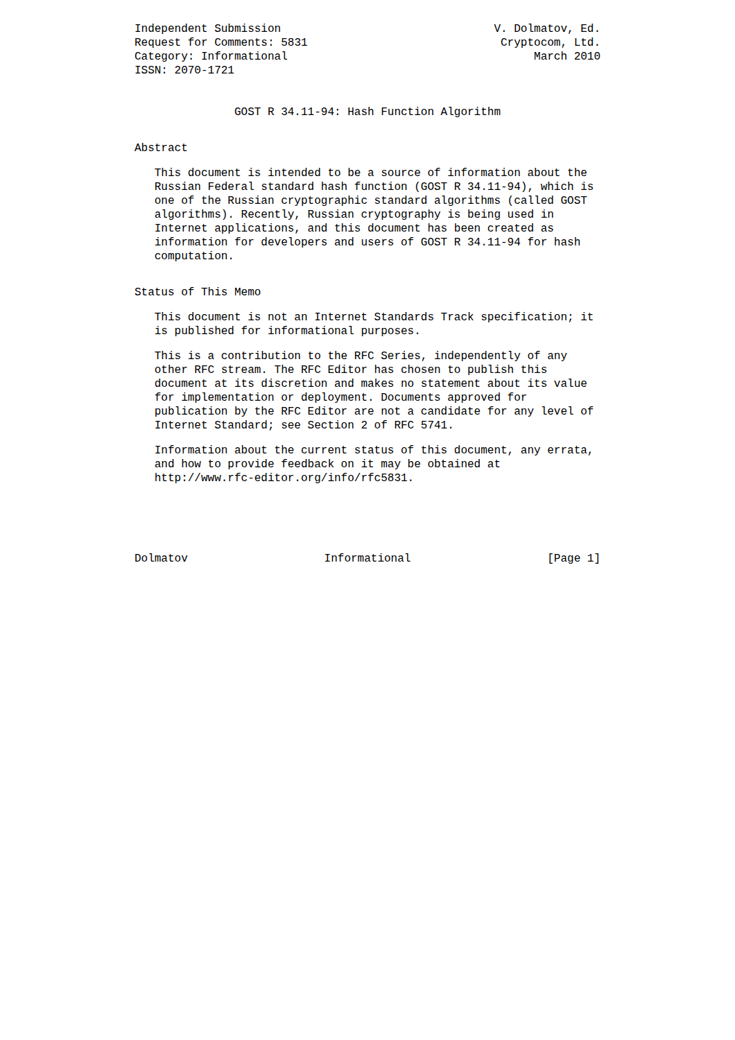Independent Submission V. Dolmatov, Ed.
Request for Comments: 5831 Cryptocom, Ltd.
Category: Informational March 2010
ISSN: 2070-1721
GOST R 34.11-94: Hash Function Algorithm
Abstract
This document is intended to be a source of information about the Russian Federal standard hash function (GOST R 34.11-94), which is one of the Russian cryptographic standard algorithms (called GOST algorithms). Recently, Russian cryptography is being used in Internet applications, and this document has been created as information for developers and users of GOST R 34.11-94 for hash computation.
Status of This Memo
This document is not an Internet Standards Track specification; it is published for informational purposes.
This is a contribution to the RFC Series, independently of any other RFC stream. The RFC Editor has chosen to publish this document at its discretion and makes no statement about its value for implementation or deployment. Documents approved for publication by the RFC Editor are not a candidate for any level of Internet Standard; see Section 2 of RFC 5741.
Information about the current status of this document, any errata, and how to provide feedback on it may be obtained at http://www.rfc-editor.org/info/rfc5831.
Dolmatov Informational [Page 1]